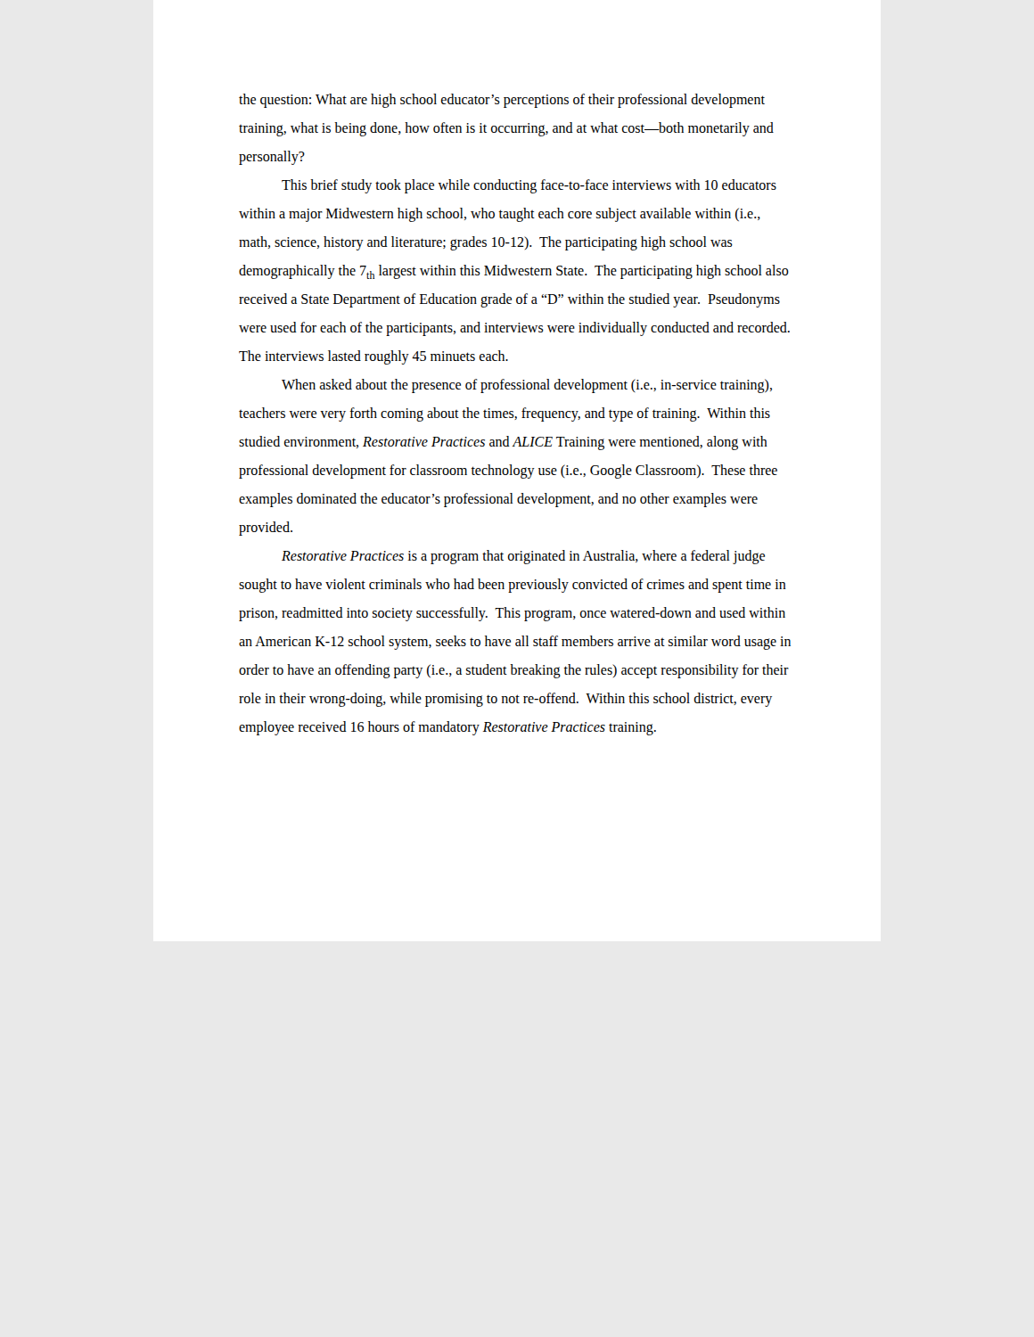the question: What are high school educator’s perceptions of their professional development training, what is being done, how often is it occurring, and at what cost—both monetarily and personally?
This brief study took place while conducting face-to-face interviews with 10 educators within a major Midwestern high school, who taught each core subject available within (i.e., math, science, history and literature; grades 10-12). The participating high school was demographically the 7th largest within this Midwestern State. The participating high school also received a State Department of Education grade of a “D” within the studied year. Pseudonyms were used for each of the participants, and interviews were individually conducted and recorded. The interviews lasted roughly 45 minuets each.
When asked about the presence of professional development (i.e., in-service training), teachers were very forth coming about the times, frequency, and type of training. Within this studied environment, Restorative Practices and ALICE Training were mentioned, along with professional development for classroom technology use (i.e., Google Classroom). These three examples dominated the educator’s professional development, and no other examples were provided.
Restorative Practices is a program that originated in Australia, where a federal judge sought to have violent criminals who had been previously convicted of crimes and spent time in prison, readmitted into society successfully. This program, once watered-down and used within an American K-12 school system, seeks to have all staff members arrive at similar word usage in order to have an offending party (i.e., a student breaking the rules) accept responsibility for their role in their wrong-doing, while promising to not re-offend. Within this school district, every employee received 16 hours of mandatory Restorative Practices training.